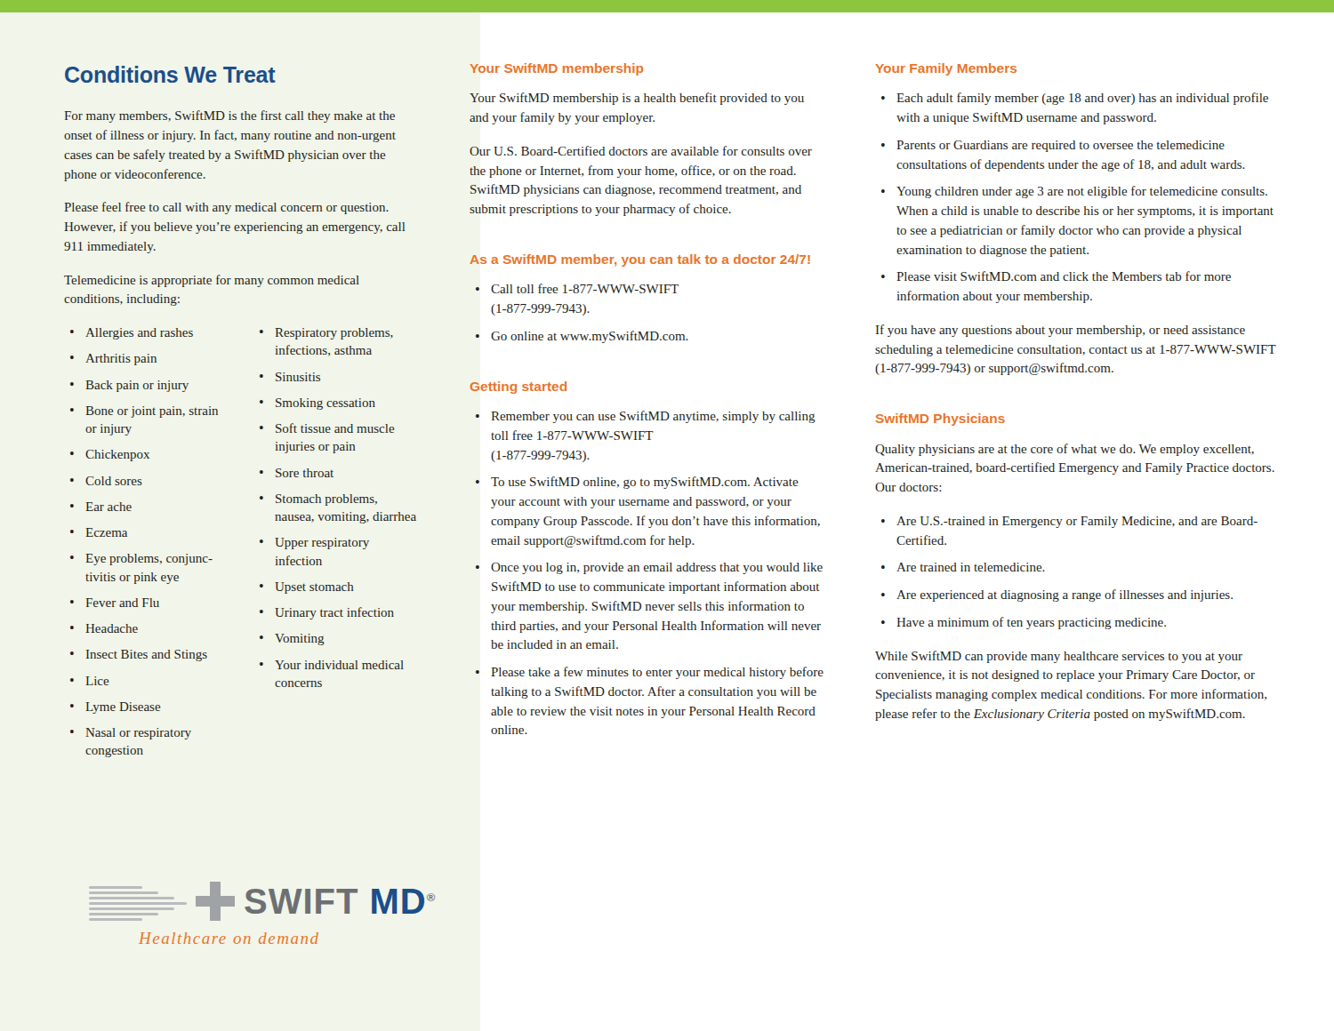Conditions We Treat
For many members, SwiftMD is the first call they make at the onset of illness or injury. In fact, many routine and non-urgent cases can be safely treated by a SwiftMD physician over the phone or videoconference.
Please feel free to call with any medical concern or question. However, if you believe you’re experiencing an emergency, call 911 immediately.
Telemedicine is appropriate for many common medical conditions, including:
Allergies and rashes
Arthritis pain
Back pain or injury
Bone or joint pain, strain or injury
Chickenpox
Cold sores
Ear ache
Eczema
Eye problems, conjunc­tivitis or pink eye
Fever and Flu
Headache
Insect Bites and Stings
Lice
Lyme Disease
Nasal or respiratory congestion
Respiratory problems, infections, asthma
Sinusitis
Smoking cessation
Soft tissue and muscle injuries or pain
Sore throat
Stomach problems, nausea, vomiting, diarrhea
Upper respiratory infection
Upset stomach
Urinary tract infection
Vomiting
Your individual medical concerns
Your SwiftMD membership
Your SwiftMD membership is a health benefit provided to you and your family by your employer.
Our U.S. Board-Certified doctors are available for consults over the phone or Internet, from your home, office, or on the road. SwiftMD physicians can diagnose, recommend treatment, and submit prescriptions to your pharmacy of choice.
As a SwiftMD member, you can talk to a doctor 24/7!
Call toll free 1-877-WWW-SWIFT
(1-877-999-7943).
Go online at www.mySwiftMD.com.
Getting started
Remember you can use SwiftMD anytime, simply by calling toll free 1-877-WWW-SWIFT
(1-877-999-7943).
To use SwiftMD online, go to mySwiftMD.com. Activate your account with your username and password, or your company Group Passcode. If you don’t have this information, email support@swiftmd.com for help.
Once you log in, provide an email address that you would like SwiftMD to use to communicate import­ant information about your membership. SwiftMD never sells this information to third parties, and your Personal Health Information will never be included in an email.
Please take a few minutes to enter your medical history before talking to a SwiftMD doctor. After a consultation you will be able to review the visit notes in your Personal Health Record online.
Your Family Members
Each adult family member (age 18 and over) has an individual profile with a unique SwiftMD username and password.
Parents or Guardians are required to oversee the telemedicine consultations of dependents under the age of 18, and adult wards.
Young children under age 3 are not eligible for telemedicine consults. When a child is unable to describe his or her symptoms, it is important to see a pediatrician or family doctor who can provide a physical examination to diagnose the patient.
Please visit SwiftMD.com and click the Members tab for more information about your membership.
If you have any questions about your membership, or need assistance scheduling a telemedicine consultation, contact us at 1-877-WWW-SWIFT (1-877-999-7943) or support@swiftmd.com.
SwiftMD Physicians
Quality physicians are at the core of what we do. We employ excellent, American-trained, board-certified Emergency and Family Practice doctors. Our doctors:
Are U.S.-trained in Emergency or Family Medicine, and are Board-Certified.
Are trained in telemedicine.
Are experienced at diagnosing a range of illnesses and injuries.
Have a minimum of ten years practicing medicine.
While SwiftMD can provide many healthcare services to you at your convenience, it is not designed to replace your Primary Care Doctor, or Specialists managing complex medical conditions. For more information, please refer to the Exclusionary Criteria posted on mySwiftMD.com.
SWIFT MD®
Healthcare on demand